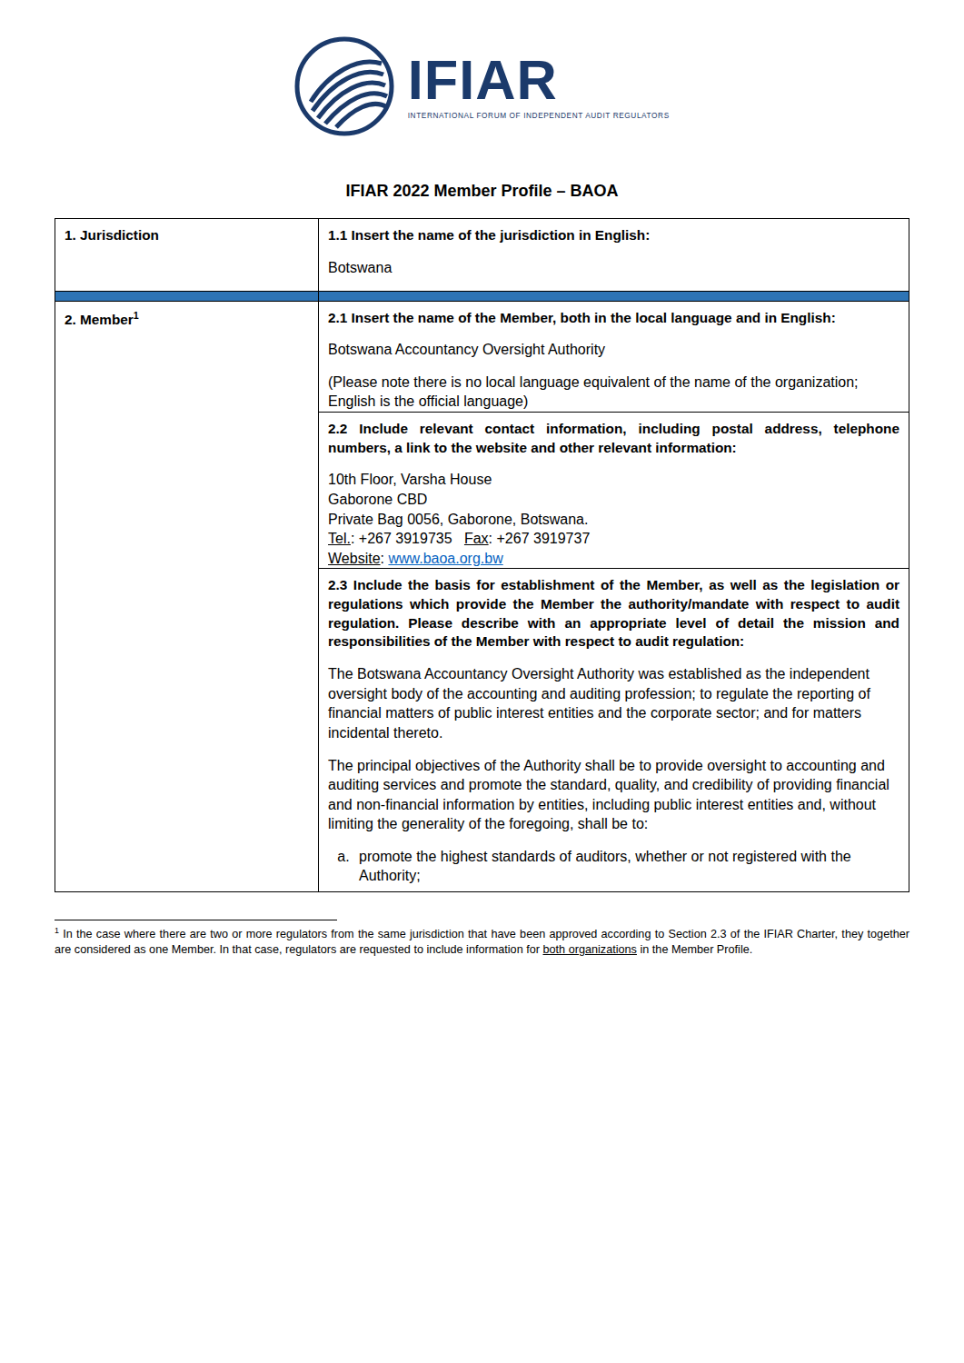IFIAR
INTERNATIONAL FORUM OF INDEPENDENT AUDIT REGULATORS
IFIAR 2022 Member Profile – BAOA
| 1. Jurisdiction | 1.1 Insert the name of the jurisdiction in English: Botswana |
| 2. Member 1 | 2.1 Insert the name of the Member, both in the local language and in English: Botswana Accountancy Oversight Authority (Please note there is no local language equivalent of the name of the organization; English is the official language) 2.2 Include relevant contact information, including postal address, telephone numbers, a link to the website and other relevant information: 10th Floor, Varsha House Gaborone CBD Private Bag 0056, Gaborone, Botswana. Tel. : +267 3919735 Fax : +267 3919737 Website : www.baoa.org.bw 2.3 Include the basis for establishment of the Member, as well as the legislation or regulations which provide the Member the authority/mandate with respect to audit regulation. Please describe with an appropriate level of detail the mission and responsibilities of the Member with respect to audit regulation: The Botswana Accountancy Oversight Authority was established as the independent oversight body of the accounting and auditing profession; to regulate the reporting of financial matters of public interest entities and the corporate sector; and for matters incidental thereto. The principal objectives of the Authority shall be to provide oversight to accounting and auditing services and promote the standard, quality, and credibility of providing financial and non-financial information by entities, including public interest entities and, without limiting the generality of the foregoing, shall be to: promote the highest standards of auditors, whether or not registered with the Authority; |
1 In the case where there are two or more regulators from the same jurisdiction that have been approved according to Section 2.3 of the IFIAR Charter, they together are considered as one Member. In that case, regulators are requested to include information for both organizations in the Member Profile.